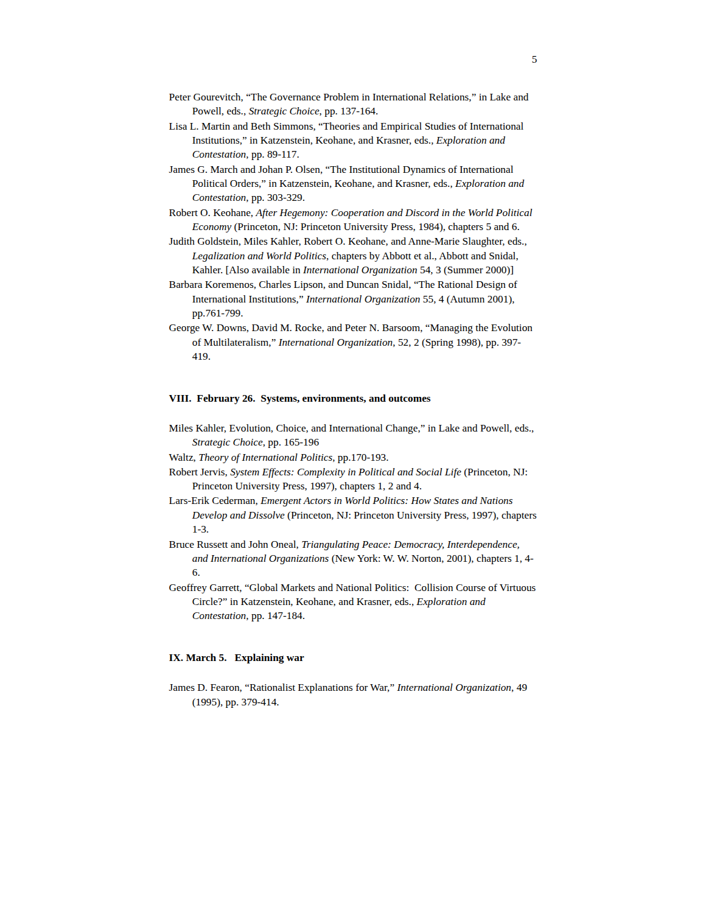5
Peter Gourevitch, “The Governance Problem in International Relations,” in Lake and Powell, eds., Strategic Choice, pp. 137-164.
Lisa L. Martin and Beth Simmons, “Theories and Empirical Studies of International Institutions,” in Katzenstein, Keohane, and Krasner, eds., Exploration and Contestation, pp. 89-117.
James G. March and Johan P. Olsen, “The Institutional Dynamics of International Political Orders,” in Katzenstein, Keohane, and Krasner, eds., Exploration and Contestation, pp. 303-329.
Robert O. Keohane, After Hegemony: Cooperation and Discord in the World Political Economy (Princeton, NJ: Princeton University Press, 1984), chapters 5 and 6.
Judith Goldstein, Miles Kahler, Robert O. Keohane, and Anne-Marie Slaughter, eds., Legalization and World Politics, chapters by Abbott et al., Abbott and Snidal, Kahler. [Also available in International Organization 54, 3 (Summer 2000)]
Barbara Koremenos, Charles Lipson, and Duncan Snidal, “The Rational Design of International Institutions,” International Organization 55, 4 (Autumn 2001), pp.761-799.
George W. Downs, David M. Rocke, and Peter N. Barsoom, “Managing the Evolution of Multilateralism,” International Organization, 52, 2 (Spring 1998), pp. 397-419.
VIII. February 26. Systems, environments, and outcomes
Miles Kahler, Evolution, Choice, and International Change,” in Lake and Powell, eds., Strategic Choice, pp. 165-196
Waltz, Theory of International Politics, pp.170-193.
Robert Jervis, System Effects: Complexity in Political and Social Life (Princeton, NJ: Princeton University Press, 1997), chapters 1, 2 and 4.
Lars-Erik Cederman, Emergent Actors in World Politics: How States and Nations Develop and Dissolve (Princeton, NJ: Princeton University Press, 1997), chapters 1-3.
Bruce Russett and John Oneal, Triangulating Peace: Democracy, Interdependence, and International Organizations (New York: W. W. Norton, 2001), chapters 1, 4-6.
Geoffrey Garrett, “Global Markets and National Politics: Collision Course of Virtuous Circle?” in Katzenstein, Keohane, and Krasner, eds., Exploration and Contestation, pp. 147-184.
IX. March 5. Explaining war
James D. Fearon, “Rationalist Explanations for War,” International Organization, 49 (1995), pp. 379-414.